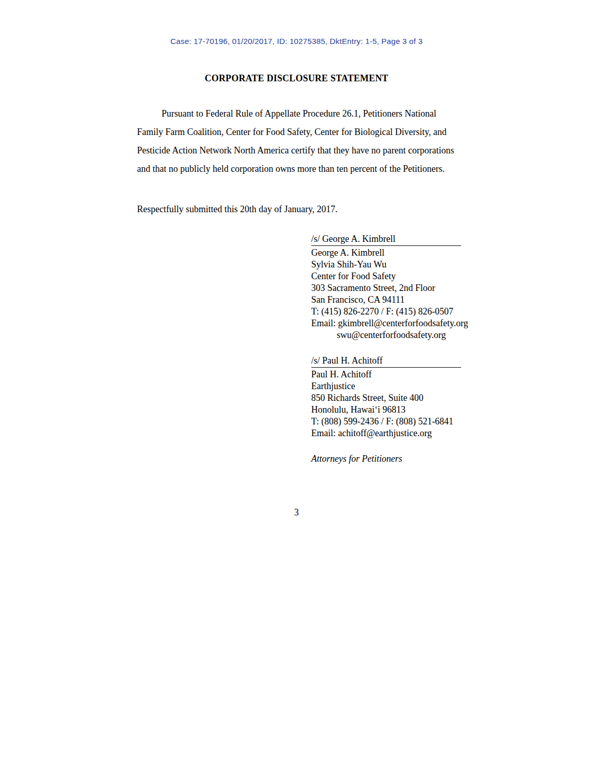Case: 17-70196, 01/20/2017, ID: 10275385, DktEntry: 1-5, Page 3 of 3
CORPORATE DISCLOSURE STATEMENT
Pursuant to Federal Rule of Appellate Procedure 26.1, Petitioners National Family Farm Coalition, Center for Food Safety, Center for Biological Diversity, and Pesticide Action Network North America certify that they have no parent corporations and that no publicly held corporation owns more than ten percent of the Petitioners.
Respectfully submitted this 20th day of January, 2017.
/s/ George A. Kimbrell
George A. Kimbrell
Sylvia Shih-Yau Wu
Center for Food Safety
303 Sacramento Street, 2nd Floor
San Francisco, CA 94111
T: (415) 826-2270 / F: (415) 826-0507
Email: gkimbrell@centerforfoodsafety.org
swu@centerforfoodsafety.org
/s/ Paul H. Achitoff
Paul H. Achitoff
Earthjustice
850 Richards Street, Suite 400
Honolulu, Hawaiʻi 96813
T: (808) 599-2436 / F: (808) 521-6841
Email: achitoff@earthjustice.org
Attorneys for Petitioners
3